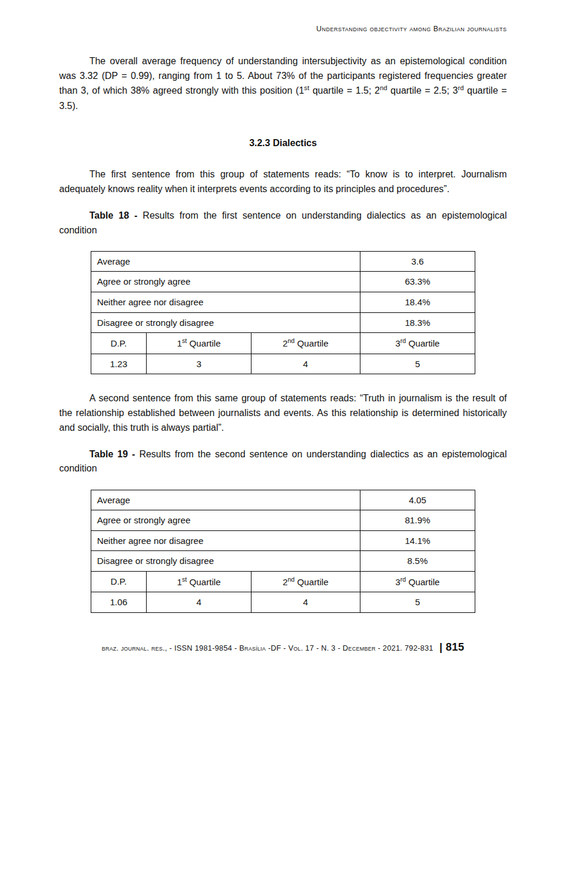Understanding objectivity among Brazilian journalists
The overall average frequency of understanding intersubjectivity as an epistemological condition was 3.32 (DP = 0.99), ranging from 1 to 5. About 73% of the participants registered frequencies greater than 3, of which 38% agreed strongly with this position (1st quartile = 1.5; 2nd quartile = 2.5; 3rd quartile = 3.5).
3.2.3 Dialectics
The first sentence from this group of statements reads: “To know is to interpret. Journalism adequately knows reality when it interprets events according to its principles and procedures”.
Table 18 - Results from the first sentence on understanding dialectics as an epistemological condition
| Average | 3.6 |
| Agree or strongly agree | 63.3% |
| Neither agree nor disagree | 18.4% |
| Disagree or strongly disagree | 18.3% |
| D.P. | 1 st Quartile | 2 nd Quartile | 3 rd Quartile |
| 1.23 | 3 | 4 | 5 |
A second sentence from this same group of statements reads: “Truth in journalism is the result of the relationship established between journalists and events. As this relationship is determined historically and socially, this truth is always partial”.
Table 19 - Results from the second sentence on understanding dialectics as an epistemological condition
| Average | 4.05 |
| Agree or strongly agree | 81.9% |
| Neither agree nor disagree | 14.1% |
| Disagree or strongly disagree | 8.5% |
| D.P. | 1 st Quartile | 2 nd Quartile | 3 rd Quartile |
| 1.06 | 4 | 4 | 5 |
braz. journal. res., - ISSN 1981-9854 - Brasília -DF - Vol. 17 - N. 3 - December - 2021. 792-831 | 815